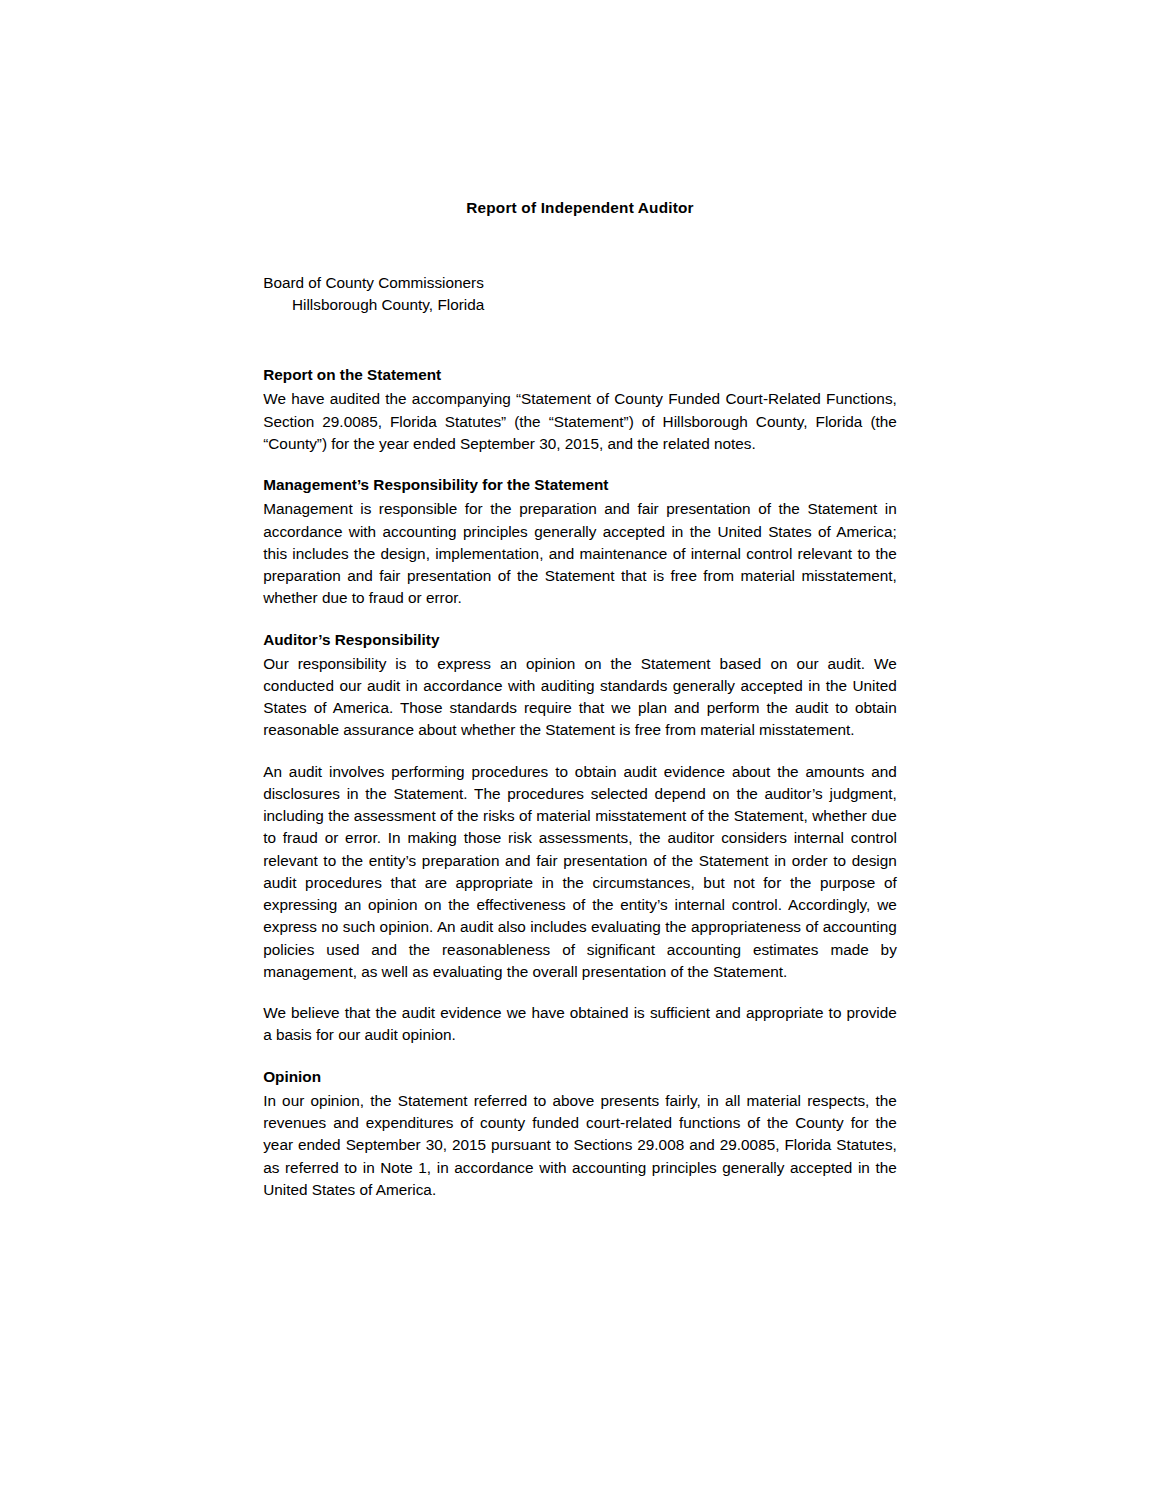Report of Independent Auditor
Board of County Commissioners
Hillsborough County, Florida
Report on the Statement
We have audited the accompanying “Statement of County Funded Court-Related Functions, Section 29.0085, Florida Statutes” (the “Statement”) of Hillsborough County, Florida (the “County”) for the year ended September 30, 2015, and the related notes.
Management’s Responsibility for the Statement
Management is responsible for the preparation and fair presentation of the Statement in accordance with accounting principles generally accepted in the United States of America; this includes the design, implementation, and maintenance of internal control relevant to the preparation and fair presentation of the Statement that is free from material misstatement, whether due to fraud or error.
Auditor’s Responsibility
Our responsibility is to express an opinion on the Statement based on our audit. We conducted our audit in accordance with auditing standards generally accepted in the United States of America. Those standards require that we plan and perform the audit to obtain reasonable assurance about whether the Statement is free from material misstatement.
An audit involves performing procedures to obtain audit evidence about the amounts and disclosures in the Statement. The procedures selected depend on the auditor’s judgment, including the assessment of the risks of material misstatement of the Statement, whether due to fraud or error. In making those risk assessments, the auditor considers internal control relevant to the entity’s preparation and fair presentation of the Statement in order to design audit procedures that are appropriate in the circumstances, but not for the purpose of expressing an opinion on the effectiveness of the entity’s internal control. Accordingly, we express no such opinion. An audit also includes evaluating the appropriateness of accounting policies used and the reasonableness of significant accounting estimates made by management, as well as evaluating the overall presentation of the Statement.
We believe that the audit evidence we have obtained is sufficient and appropriate to provide a basis for our audit opinion.
Opinion
In our opinion, the Statement referred to above presents fairly, in all material respects, the revenues and expenditures of county funded court-related functions of the County for the year ended September 30, 2015 pursuant to Sections 29.008 and 29.0085, Florida Statutes, as referred to in Note 1, in accordance with accounting principles generally accepted in the United States of America.